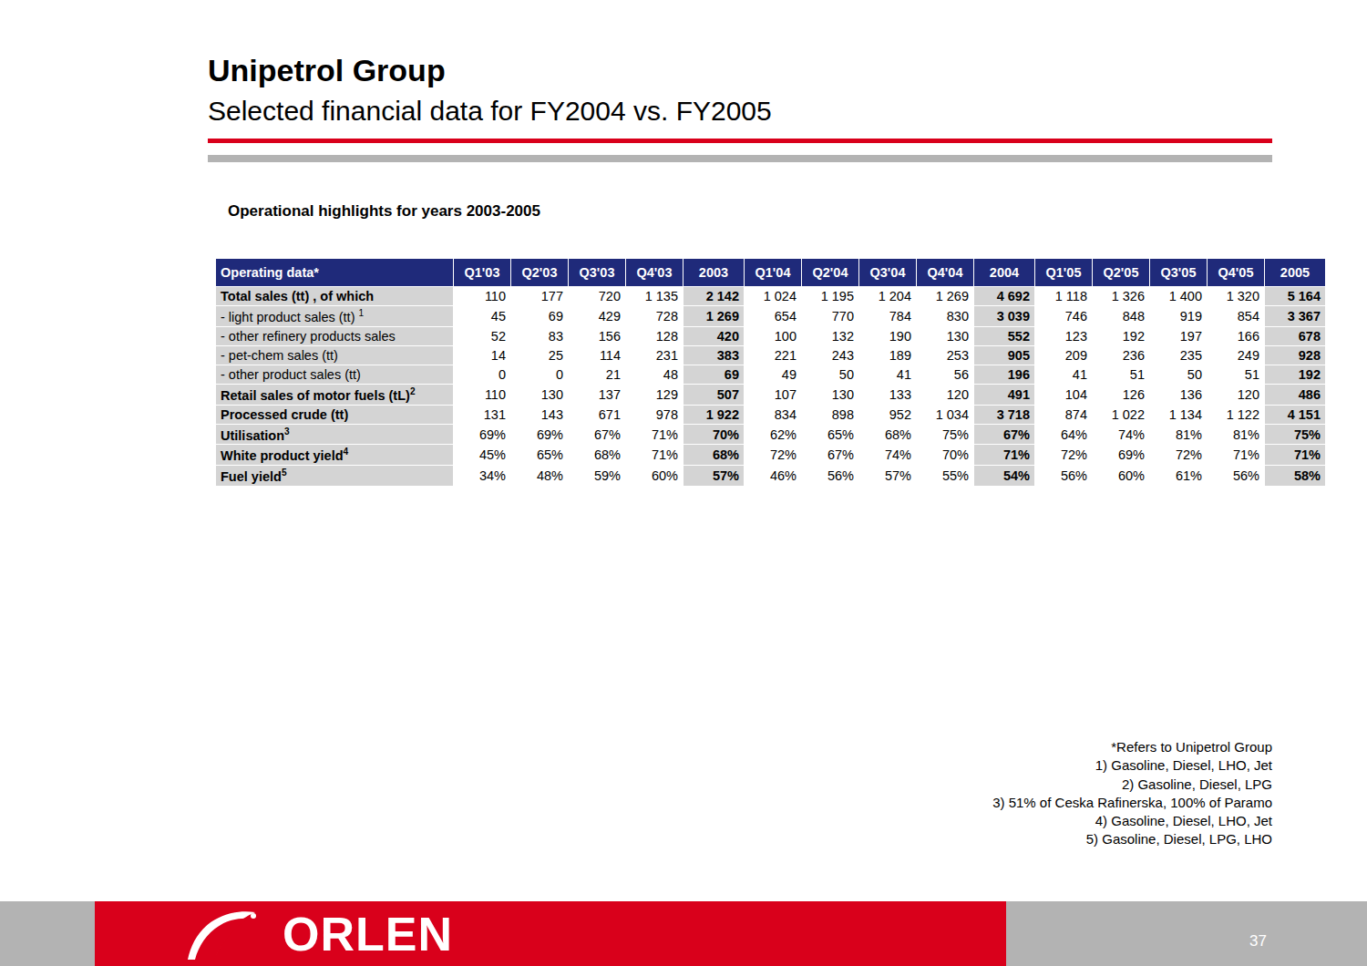Unipetrol Group
Selected financial data for FY2004 vs. FY2005
Operational highlights for years 2003-2005
| Operating data* | Q1'03 | Q2'03 | Q3'03 | Q4'03 | 2003 | Q1'04 | Q2'04 | Q3'04 | Q4'04 | 2004 | Q1'05 | Q2'05 | Q3'05 | Q4'05 | 2005 |
| --- | --- | --- | --- | --- | --- | --- | --- | --- | --- | --- | --- | --- | --- | --- | --- |
| Total sales (tt) , of which | 110 | 177 | 720 | 1 135 | 2 142 | 1 024 | 1 195 | 1 204 | 1 269 | 4 692 | 1 118 | 1 326 | 1 400 | 1 320 | 5 164 |
| - light product sales (tt) 1 | 45 | 69 | 429 | 728 | 1 269 | 654 | 770 | 784 | 830 | 3 039 | 746 | 848 | 919 | 854 | 3 367 |
| - other refinery products sales | 52 | 83 | 156 | 128 | 420 | 100 | 132 | 190 | 130 | 552 | 123 | 192 | 197 | 166 | 678 |
| - pet-chem sales (tt) | 14 | 25 | 114 | 231 | 383 | 221 | 243 | 189 | 253 | 905 | 209 | 236 | 235 | 249 | 928 |
| - other product sales (tt) | 0 | 0 | 21 | 48 | 69 | 49 | 50 | 41 | 56 | 196 | 41 | 51 | 50 | 51 | 192 |
| Retail sales of motor fuels (tL) 2 | 110 | 130 | 137 | 129 | 507 | 107 | 130 | 133 | 120 | 491 | 104 | 126 | 136 | 120 | 486 |
| Processed crude (tt) | 131 | 143 | 671 | 978 | 1 922 | 834 | 898 | 952 | 1 034 | 3 718 | 874 | 1 022 | 1 134 | 1 122 | 4 151 |
| Utilisation 3 | 69% | 69% | 67% | 71% | 70% | 62% | 65% | 68% | 75% | 67% | 64% | 74% | 81% | 81% | 75% |
| White product yield 4 | 45% | 65% | 68% | 71% | 68% | 72% | 67% | 74% | 70% | 71% | 72% | 69% | 72% | 71% | 71% |
| Fuel yield 5 | 34% | 48% | 59% | 60% | 57% | 46% | 56% | 57% | 55% | 54% | 56% | 60% | 61% | 56% | 58% |
*Refers to Unipetrol Group
1) Gasoline, Diesel, LHO, Jet
2) Gasoline, Diesel, LPG
3) 51% of Ceska Rafinerska, 100% of Paramo
4) Gasoline, Diesel, LHO, Jet
5) Gasoline, Diesel, LPG, LHO
ORLEN
37